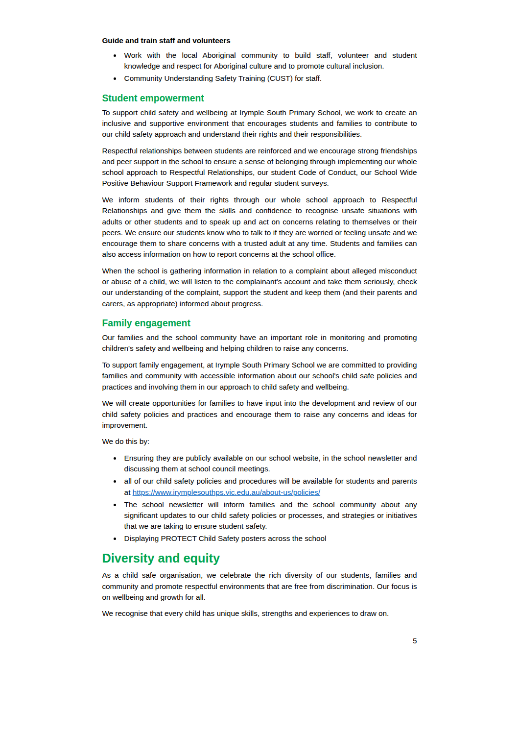Guide and train staff and volunteers
Work with the local Aboriginal community to build staff, volunteer and student knowledge and respect for Aboriginal culture and to promote cultural inclusion.
Community Understanding Safety Training (CUST) for staff.
Student empowerment
To support child safety and wellbeing at Irymple South Primary School, we work to create an inclusive and supportive environment that encourages students and families to contribute to our child safety approach and understand their rights and their responsibilities.
Respectful relationships between students are reinforced and we encourage strong friendships and peer support in the school to ensure a sense of belonging through implementing our whole school approach to Respectful Relationships, our student Code of Conduct, our School Wide Positive Behaviour Support Framework and regular student surveys.
We inform students of their rights through our whole school approach to Respectful Relationships and give them the skills and confidence to recognise unsafe situations with adults or other students and to speak up and act on concerns relating to themselves or their peers. We ensure our students know who to talk to if they are worried or feeling unsafe and we encourage them to share concerns with a trusted adult at any time. Students and families can also access information on how to report concerns at the school office.
When the school is gathering information in relation to a complaint about alleged misconduct or abuse of a child, we will listen to the complainant's account and take them seriously, check our understanding of the complaint, support the student and keep them (and their parents and carers, as appropriate) informed about progress.
Family engagement
Our families and the school community have an important role in monitoring and promoting children's safety and wellbeing and helping children to raise any concerns.
To support family engagement, at Irymple South Primary School we are committed to providing families and community with accessible information about our school's child safe policies and practices and involving them in our approach to child safety and wellbeing.
We will create opportunities for families to have input into the development and review of our child safety policies and practices and encourage them to raise any concerns and ideas for improvement.
We do this by:
Ensuring they are publicly available on our school website, in the school newsletter and discussing them at school council meetings.
all of our child safety policies and procedures will be available for students and parents at https://www.irymplesouthps.vic.edu.au/about-us/policies/
The school newsletter will inform families and the school community about any significant updates to our child safety policies or processes, and strategies or initiatives that we are taking to ensure student safety.
Displaying PROTECT Child Safety posters across the school
Diversity and equity
As a child safe organisation, we celebrate the rich diversity of our students, families and community and promote respectful environments that are free from discrimination. Our focus is on wellbeing and growth for all.
We recognise that every child has unique skills, strengths and experiences to draw on.
5